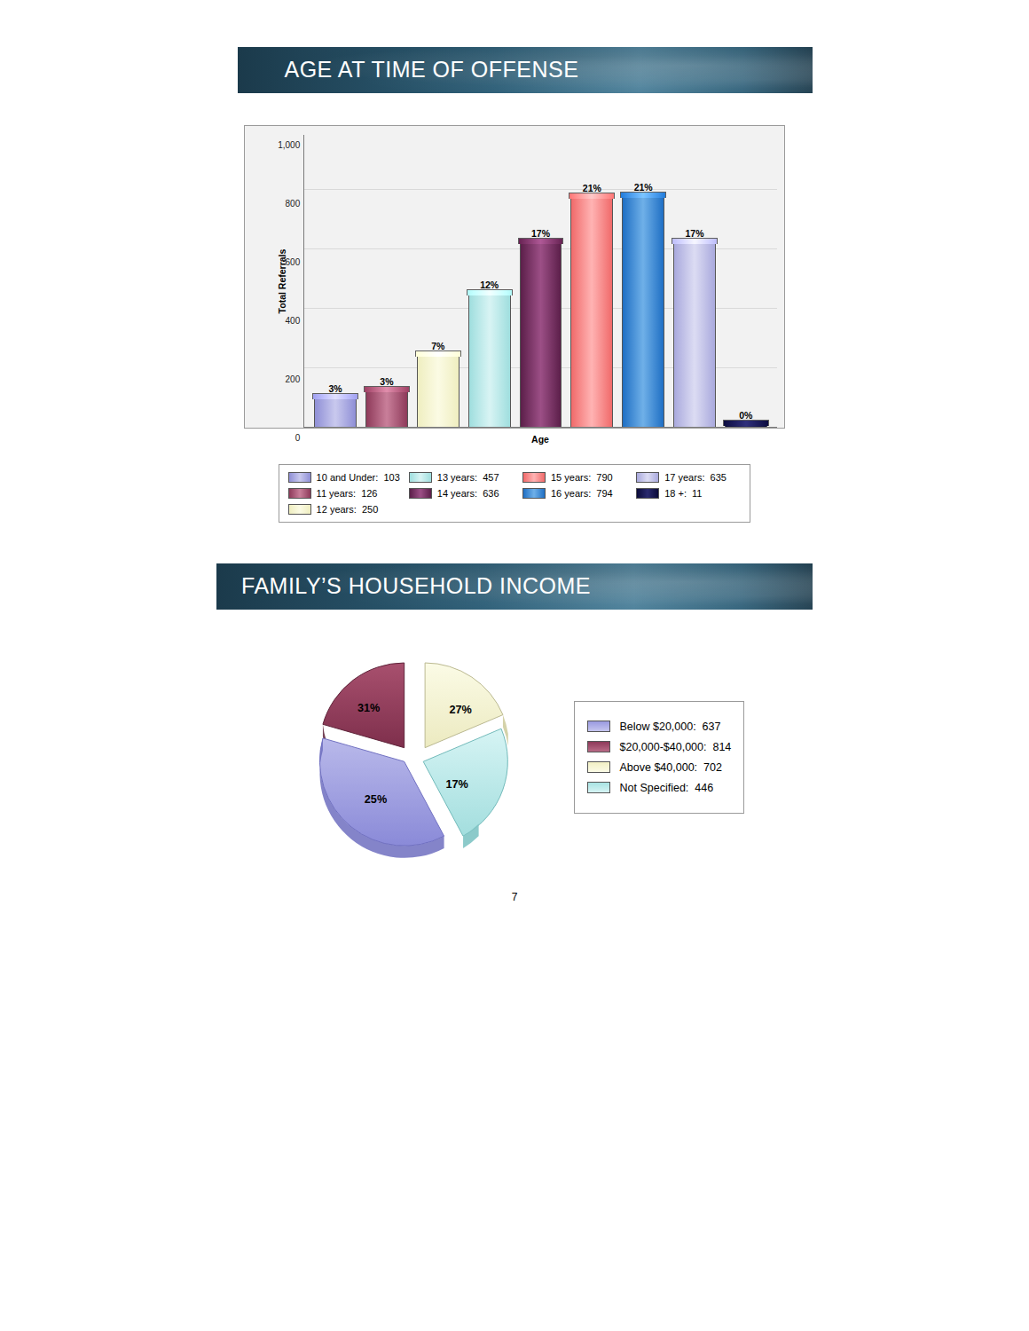AGE AT TIME OF OFFENSE
Total Referrals
1,000 800 600 400 200 0
3%
3%
7%
12%
17%
21%
21%
17%
0%
Age
10 and Under: 103
13 years: 457
15 years: 790
17 years: 635
11 years: 126
14 years: 636
16 years: 794
18 +: 11
12 years: 250
FAMILY’S HOUSEHOLD INCOME
31% $20,000-$40,000 (upper-left) 31% 27% 17% 25%
Below $20,000: 637
$20,000-$40,000: 814
Above $40,000: 702
Not Specified: 446
7